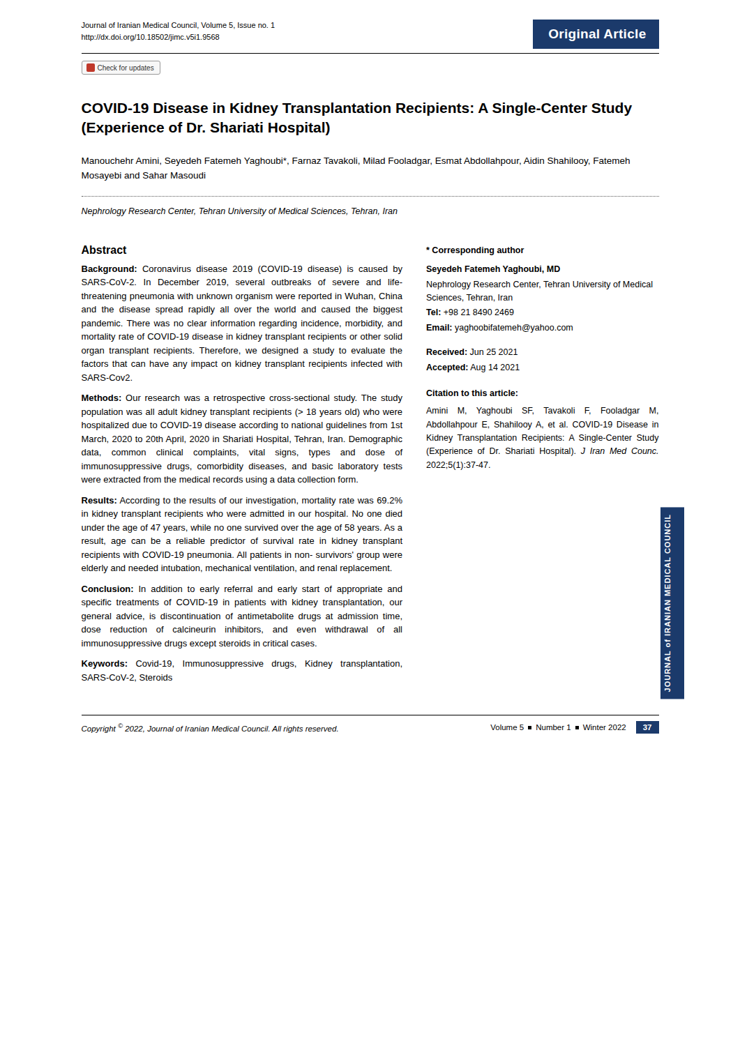Journal of Iranian Medical Council, Volume 5, Issue no. 1
http://dx.doi.org/10.18502/jimc.v5i1.9568
Original Article
Check for updates
COVID-19 Disease in Kidney Transplantation Recipients: A Single-Center Study (Experience of Dr. Shariati Hospital)
Manouchehr Amini, Seyedeh Fatemeh Yaghoubi*, Farnaz Tavakoli, Milad Fooladgar, Esmat Abdollahpour, Aidin Shahilooy, Fatemeh Mosayebi and Sahar Masoudi
Nephrology Research Center, Tehran University of Medical Sciences, Tehran, Iran
Abstract
Background: Coronavirus disease 2019 (COVID-19 disease) is caused by SARS-CoV-2. In December 2019, several outbreaks of severe and life-threatening pneumonia with unknown organism were reported in Wuhan, China and the disease spread rapidly all over the world and caused the biggest pandemic. There was no clear information regarding incidence, morbidity, and mortality rate of COVID-19 disease in kidney transplant recipients or other solid organ transplant recipients. Therefore, we designed a study to evaluate the factors that can have any impact on kidney transplant recipients infected with SARS-Cov2.
Methods: Our research was a retrospective cross-sectional study. The study population was all adult kidney transplant recipients (> 18 years old) who were hospitalized due to COVID-19 disease according to national guidelines from 1st March, 2020 to 20th April, 2020 in Shariati Hospital, Tehran, Iran. Demographic data, common clinical complaints, vital signs, types and dose of immunosuppressive drugs, comorbidity diseases, and basic laboratory tests were extracted from the medical records using a data collection form.
Results: According to the results of our investigation, mortality rate was 69.2% in kidney transplant recipients who were admitted in our hospital. No one died under the age of 47 years, while no one survived over the age of 58 years. As a result, age can be a reliable predictor of survival rate in kidney transplant recipients with COVID-19 pneumonia. All patients in non- survivors' group were elderly and needed intubation, mechanical ventilation, and renal replacement.
Conclusion: In addition to early referral and early start of appropriate and specific treatments of COVID-19 in patients with kidney transplantation, our general advice, is discontinuation of antimetabolite drugs at admission time, dose reduction of calcineurin inhibitors, and even withdrawal of all immunosuppressive drugs except steroids in critical cases.
Keywords: Covid-19, Immunosuppressive drugs, Kidney transplantation, SARS-CoV-2, Steroids
* Corresponding author
Seyedeh Fatemeh Yaghoubi, MD
Nephrology Research Center, Tehran University of Medical Sciences, Tehran, Iran
Tel: +98 21 8490 2469
Email: yaghoobifatemeh@yahoo.com
Received: Jun 25 2021
Accepted: Aug 14 2021
Citation to this article:
Amini M, Yaghoubi SF, Tavakoli F, Fooladgar M, Abdollahpour E, Shahilooy A, et al. COVID-19 Disease in Kidney Transplantation Recipients: A Single-Center Study (Experience of Dr. Shariati Hospital). J Iran Med Counc. 2022;5(1):37-47.
JOURNAL of IRANIAN MEDICAL COUNCIL
Copyright © 2022, Journal of Iranian Medical Council. All rights reserved.
Volume 5 Number 1 Winter 2022 37